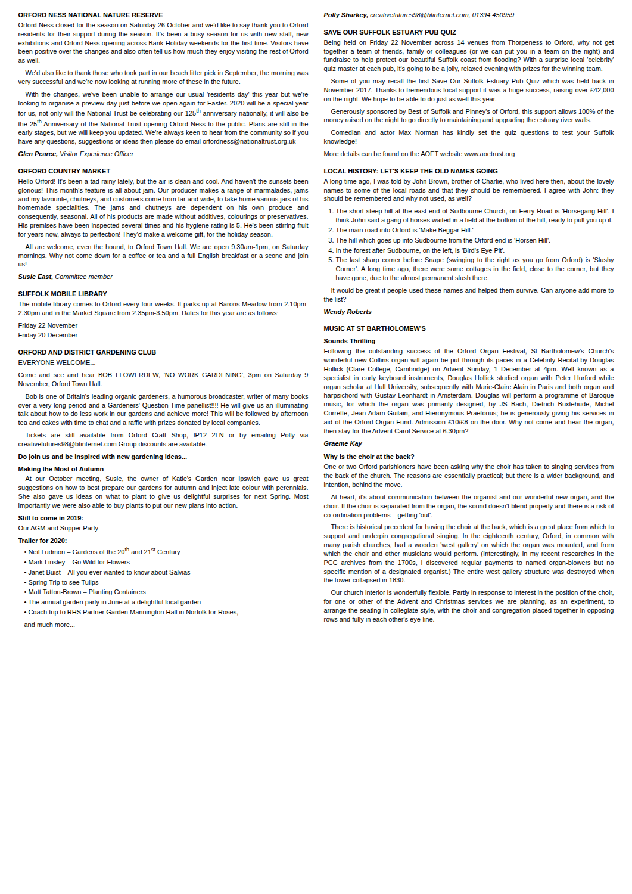Orford Ness National Nature Reserve
Orford Ness closed for the season on Saturday 26 October and we'd like to say thank you to Orford residents for their support during the season. It's been a busy season for us with new staff, new exhibitions and Orford Ness opening across Bank Holiday weekends for the first time. Visitors have been positive over the changes and also often tell us how much they enjoy visiting the rest of Orford as well.
We'd also like to thank those who took part in our beach litter pick in September, the morning was very successful and we're now looking at running more of these in the future.
With the changes, we've been unable to arrange our usual 'residents day' this year but we're looking to organise a preview day just before we open again for Easter. 2020 will be a special year for us, not only will the National Trust be celebrating our 125th anniversary nationally, it will also be the 25th Anniversary of the National Trust opening Orford Ness to the public. Plans are still in the early stages, but we will keep you updated. We're always keen to hear from the community so if you have any questions, suggestions or ideas then please do email orfordness@nationaltrust.org.uk
Glen Pearce, Visitor Experience Officer
Orford Country Market
Hello Orford! It's been a tad rainy lately, but the air is clean and cool. And haven't the sunsets been glorious! This month's feature is all about jam. Our producer makes a range of marmalades, jams and my favourite, chutneys, and customers come from far and wide, to take home various jars of his homemade specialities. The jams and chutneys are dependent on his own produce and consequently, seasonal. All of his products are made without additives, colourings or preservatives. His premises have been inspected several times and his hygiene rating is 5. He's been stirring fruit for years now, always to perfection! They'd make a welcome gift, for the holiday season.
All are welcome, even the hound, to Orford Town Hall. We are open 9.30am-1pm, on Saturday mornings. Why not come down for a coffee or tea and a full English breakfast or a scone and join us!
Susie East, Committee member
Suffolk Mobile Library
The mobile library comes to Orford every four weeks. It parks up at Barons Meadow from 2.10pm-2.30pm and in the Market Square from 2.35pm-3.50pm. Dates for this year are as follows:
Friday 22 November
Friday 20 December
Orford and District Gardening Club
EVERYONE WELCOME...
Come and see and hear BOB FLOWERDEW, 'NO WORK GARDENING', 3pm on Saturday 9 November, Orford Town Hall.
Bob is one of Britain's leading organic gardeners, a humorous broadcaster, writer of many books over a very long period and a Gardeners' Question Time panellist!!!! He will give us an illuminating talk about how to do less work in our gardens and achieve more! This will be followed by afternoon tea and cakes with time to chat and a raffle with prizes donated by local companies.
Tickets are still available from Orford Craft Shop, IP12 2LN or by emailing Polly via creativefutures98@btinternet.com Group discounts are available.
Do join us and be inspired with new gardening ideas...
Making the Most of Autumn
At our October meeting, Susie, the owner of Katie's Garden near Ipswich gave us great suggestions on how to best prepare our gardens for autumn and inject late colour with perennials. She also gave us ideas on what to plant to give us delightful surprises for next Spring. Most importantly we were also able to buy plants to put our new plans into action.
Still to come in 2019:
Our AGM and Supper Party
Trailer for 2020:
Neil Ludmon – Gardens of the 20th and 21st Century
Mark Linsley – Go Wild for Flowers
Janet Buist – All you ever wanted to know about Salvias
Spring Trip to see Tulips
Matt Tatton-Brown – Planting Containers
The annual garden party in June at a delightful local garden
Coach trip to RHS Partner Garden Mannington Hall in Norfolk for Roses,
and much more...
Polly Sharkey, creativefutures98@btinternet.com, 01394 450959
Save Our Suffolk Estuary Pub Quiz
Being held on Friday 22 November across 14 venues from Thorpeness to Orford, why not get together a team of friends, family or colleagues (or we can put you in a team on the night) and fundraise to help protect our beautiful Suffolk coast from flooding? With a surprise local 'celebrity' quiz master at each pub, it's going to be a jolly, relaxed evening with prizes for the winning team.
Some of you may recall the first Save Our Suffolk Estuary Pub Quiz which was held back in November 2017. Thanks to tremendous local support it was a huge success, raising over £42,000 on the night. We hope to be able to do just as well this year.
Generously sponsored by Best of Suffolk and Pinney's of Orford, this support allows 100% of the money raised on the night to go directly to maintaining and upgrading the estuary river walls.
Comedian and actor Max Norman has kindly set the quiz questions to test your Suffolk knowledge!
More details can be found on the AOET website www.aoetrust.org
Local History: Let's Keep the Old Names Going
A long time ago, I was told by John Brown, brother of Charlie, who lived here then, about the lovely names to some of the local roads and that they should be remembered. I agree with John: they should be remembered and why not used, as well?
The short steep hill at the east end of Sudbourne Church, on Ferry Road is 'Horsegang Hill'. I think John said a gang of horses waited in a field at the bottom of the hill, ready to pull you up it.
The main road into Orford is 'Make Beggar Hill.'
The hill which goes up into Sudbourne from the Orford end is 'Horsen Hill'.
In the forest after Sudbourne, on the left, is 'Bird's Eye Pit'.
The last sharp corner before Snape (swinging to the right as you go from Orford) is 'Slushy Corner'. A long time ago, there were some cottages in the field, close to the corner, but they have gone, due to the almost permanent slush there.
It would be great if people used these names and helped them survive. Can anyone add more to the list?
Wendy Roberts
Music at St Bartholomew's
Sounds Thrilling
Following the outstanding success of the Orford Organ Festival, St Bartholomew's Church's wonderful new Collins organ will again be put through its paces in a Celebrity Recital by Douglas Hollick (Clare College, Cambridge) on Advent Sunday, 1 December at 4pm. Well known as a specialist in early keyboard instruments, Douglas Hollick studied organ with Peter Hurford while organ scholar at Hull University, subsequently with Marie-Claire Alain in Paris and both organ and harpsichord with Gustav Leonhardt in Amsterdam. Douglas will perform a programme of Baroque music, for which the organ was primarily designed, by JS Bach, Dietrich Buxtehude, Michel Corrette, Jean Adam Guilain, and Hieronymous Praetorius; he is generously giving his services in aid of the Orford Organ Fund. Admission £10/£8 on the door. Why not come and hear the organ, then stay for the Advent Carol Service at 6.30pm?
Graeme Kay
Why is the choir at the back?
One or two Orford parishioners have been asking why the choir has taken to singing services from the back of the church. The reasons are essentially practical; but there is a wider background, and intention, behind the move.
At heart, it's about communication between the organist and our wonderful new organ, and the choir. If the choir is separated from the organ, the sound doesn't blend properly and there is a risk of co-ordination problems – getting 'out'.
There is historical precedent for having the choir at the back, which is a great place from which to support and underpin congregational singing. In the eighteenth century, Orford, in common with many parish churches, had a wooden 'west gallery' on which the organ was mounted, and from which the choir and other musicians would perform. (Interestingly, in my recent researches in the PCC archives from the 1700s, I discovered regular payments to named organ-blowers but no specific mention of a designated organist.) The entire west gallery structure was destroyed when the tower collapsed in 1830.
Our church interior is wonderfully flexible. Partly in response to interest in the position of the choir, for one or other of the Advent and Christmas services we are planning, as an experiment, to arrange the seating in collegiate style, with the choir and congregation placed together in opposing rows and fully in each other's eye-line.